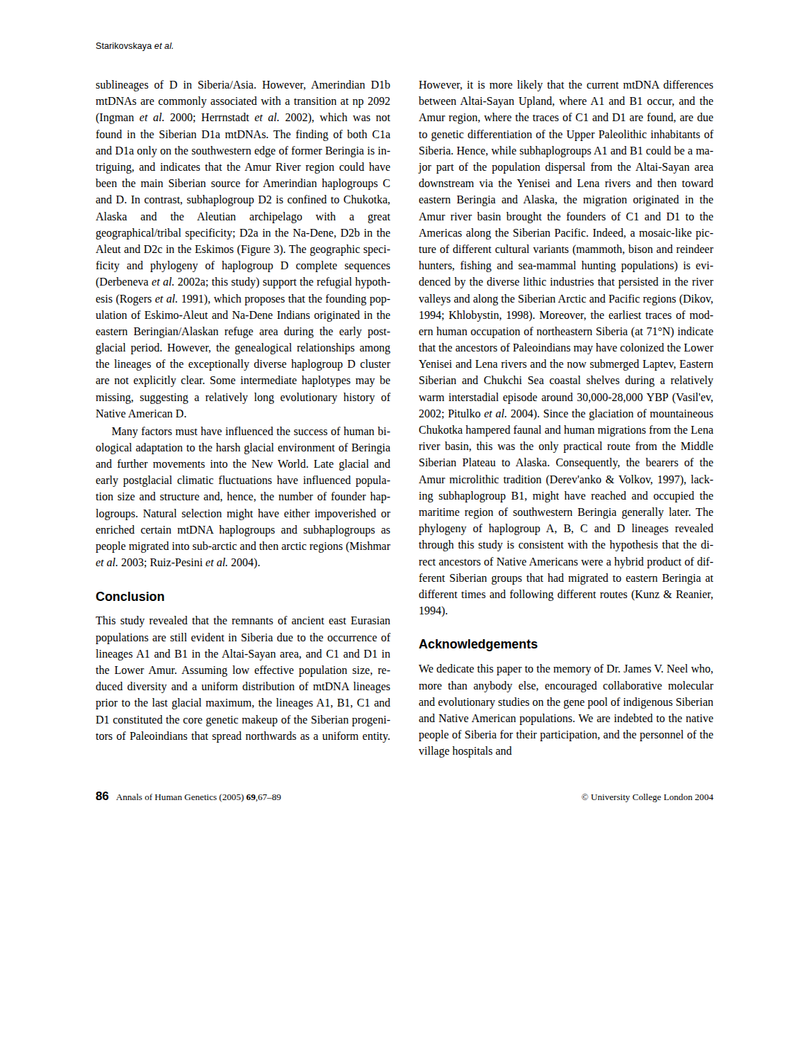Starikovskaya et al.
sublineages of D in Siberia/Asia. However, Amerindian D1b mtDNAs are commonly associated with a transition at np 2092 (Ingman et al. 2000; Herrnstadt et al. 2002), which was not found in the Siberian D1a mtDNAs. The finding of both C1a and D1a only on the southwestern edge of former Beringia is intriguing, and indicates that the Amur River region could have been the main Siberian source for Amerindian haplogroups C and D. In contrast, subhaplogroup D2 is confined to Chukotka, Alaska and the Aleutian archipelago with a great geographical/tribal specificity; D2a in the Na-Dene, D2b in the Aleut and D2c in the Eskimos (Figure 3). The geographic specificity and phylogeny of haplogroup D complete sequences (Derbeneva et al. 2002a; this study) support the refugial hypothesis (Rogers et al. 1991), which proposes that the founding population of Eskimo-Aleut and Na-Dene Indians originated in the eastern Beringian/Alaskan refuge area during the early postglacial period. However, the genealogical relationships among the lineages of the exceptionally diverse haplogroup D cluster are not explicitly clear. Some intermediate haplotypes may be missing, suggesting a relatively long evolutionary history of Native American D.
Many factors must have influenced the success of human biological adaptation to the harsh glacial environment of Beringia and further movements into the New World. Late glacial and early postglacial climatic fluctuations have influenced population size and structure and, hence, the number of founder haplogroups. Natural selection might have either impoverished or enriched certain mtDNA haplogroups and subhaplogroups as people migrated into sub-arctic and then arctic regions (Mishmar et al. 2003; Ruiz-Pesini et al. 2004).
Conclusion
This study revealed that the remnants of ancient east Eurasian populations are still evident in Siberia due to the occurrence of lineages A1 and B1 in the Altai-Sayan area, and C1 and D1 in the Lower Amur. Assuming low effective population size, reduced diversity and a uniform distribution of mtDNA lineages prior to the last glacial maximum, the lineages A1, B1, C1 and D1 constituted the core genetic makeup of the Siberian progenitors of Paleoindians that spread northwards as a uniform entity. However, it is more likely that the current mtDNA differences between Altai-Sayan Upland, where A1 and B1 occur, and the Amur region, where the traces of C1 and D1 are found, are due to genetic differentiation of the Upper Paleolithic inhabitants of Siberia. Hence, while subhaplogroups A1 and B1 could be a major part of the population dispersal from the Altai-Sayan area downstream via the Yenisei and Lena rivers and then toward eastern Beringia and Alaska, the migration originated in the Amur river basin brought the founders of C1 and D1 to the Americas along the Siberian Pacific. Indeed, a mosaic-like picture of different cultural variants (mammoth, bison and reindeer hunters, fishing and sea-mammal hunting populations) is evidenced by the diverse lithic industries that persisted in the river valleys and along the Siberian Arctic and Pacific regions (Dikov, 1994; Khlobystin, 1998). Moreover, the earliest traces of modern human occupation of northeastern Siberia (at 71°N) indicate that the ancestors of Paleoindians may have colonized the Lower Yenisei and Lena rivers and the now submerged Laptev, Eastern Siberian and Chukchi Sea coastal shelves during a relatively warm interstadial episode around 30,000-28,000 YBP (Vasil'ev, 2002; Pitulko et al. 2004). Since the glaciation of mountaineous Chukotka hampered faunal and human migrations from the Lena river basin, this was the only practical route from the Middle Siberian Plateau to Alaska. Consequently, the bearers of the Amur microlithic tradition (Derev'anko & Volkov, 1997), lacking subhaplogroup B1, might have reached and occupied the maritime region of southwestern Beringia generally later. The phylogeny of haplogroup A, B, C and D lineages revealed through this study is consistent with the hypothesis that the direct ancestors of Native Americans were a hybrid product of different Siberian groups that had migrated to eastern Beringia at different times and following different routes (Kunz & Reanier, 1994).
Acknowledgements
We dedicate this paper to the memory of Dr. James V. Neel who, more than anybody else, encouraged collaborative molecular and evolutionary studies on the gene pool of indigenous Siberian and Native American populations. We are indebted to the native people of Siberia for their participation, and the personnel of the village hospitals and
86 Annals of Human Genetics (2005) 69,67–89
© University College London 2004